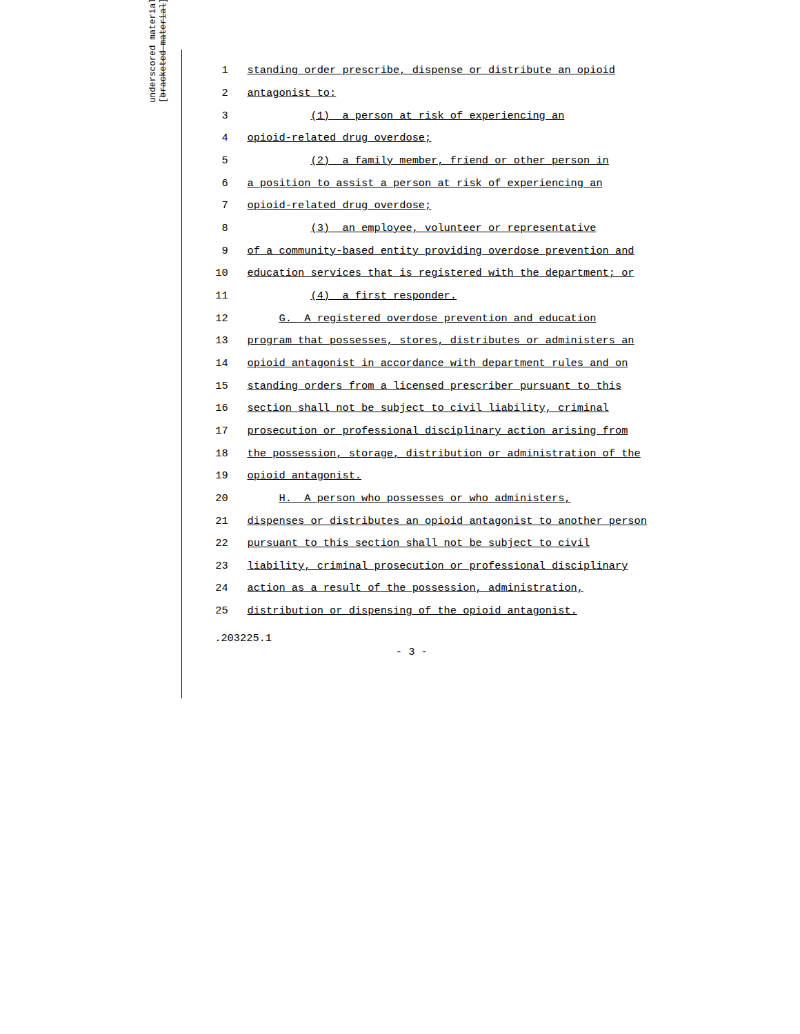underscored material = new
[bracketed material] = delete
| 1 | standing order prescribe, dispense or distribute an opioid |
| 2 | antagonist to: |
| 3 | (1) a person at risk of experiencing an |
| 4 | opioid-related drug overdose; |
| 5 | (2) a family member, friend or other person in |
| 6 | a position to assist a person at risk of experiencing an |
| 7 | opioid-related drug overdose; |
| 8 | (3) an employee, volunteer or representative |
| 9 | of a community-based entity providing overdose prevention and |
| 10 | education services that is registered with the department; or |
| 11 | (4) a first responder. |
| 12 | G. A registered overdose prevention and education |
| 13 | program that possesses, stores, distributes or administers an |
| 14 | opioid antagonist in accordance with department rules and on |
| 15 | standing orders from a licensed prescriber pursuant to this |
| 16 | section shall not be subject to civil liability, criminal |
| 17 | prosecution or professional disciplinary action arising from |
| 18 | the possession, storage, distribution or administration of the |
| 19 | opioid antagonist. |
| 20 | H. A person who possesses or who administers, |
| 21 | dispenses or distributes an opioid antagonist to another person |
| 22 | pursuant to this section shall not be subject to civil |
| 23 | liability, criminal prosecution or professional disciplinary |
| 24 | action as a result of the possession, administration, |
| 25 | distribution or dispensing of the opioid antagonist. |
.203225.1
- 3 -